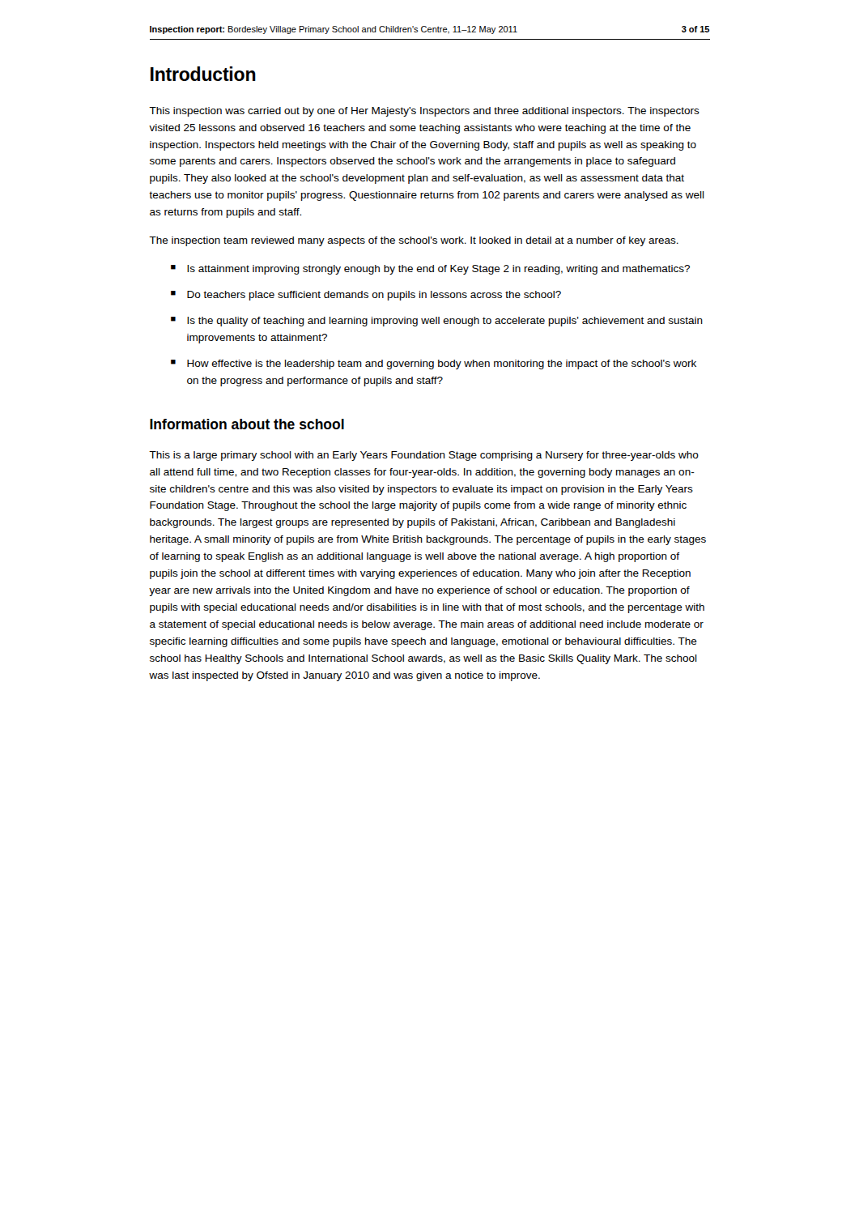Inspection report: Bordesley Village Primary School and Children's Centre, 11–12 May 2011
3 of 15
Introduction
This inspection was carried out by one of Her Majesty's Inspectors and three additional inspectors. The inspectors visited 25 lessons and observed 16 teachers and some teaching assistants who were teaching at the time of the inspection. Inspectors held meetings with the Chair of the Governing Body, staff and pupils as well as speaking to some parents and carers. Inspectors observed the school's work and the arrangements in place to safeguard pupils. They also looked at the school's development plan and self-evaluation, as well as assessment data that teachers use to monitor pupils' progress. Questionnaire returns from 102 parents and carers were analysed as well as returns from pupils and staff.
The inspection team reviewed many aspects of the school's work. It looked in detail at a number of key areas.
Is attainment improving strongly enough by the end of Key Stage 2 in reading, writing and mathematics?
Do teachers place sufficient demands on pupils in lessons across the school?
Is the quality of teaching and learning improving well enough to accelerate pupils' achievement and sustain improvements to attainment?
How effective is the leadership team and governing body when monitoring the impact of the school's work on the progress and performance of pupils and staff?
Information about the school
This is a large primary school with an Early Years Foundation Stage comprising a Nursery for three-year-olds who all attend full time, and two Reception classes for four-year-olds. In addition, the governing body manages an on-site children's centre and this was also visited by inspectors to evaluate its impact on provision in the Early Years Foundation Stage. Throughout the school the large majority of pupils come from a wide range of minority ethnic backgrounds. The largest groups are represented by pupils of Pakistani, African, Caribbean and Bangladeshi heritage. A small minority of pupils are from White British backgrounds. The percentage of pupils in the early stages of learning to speak English as an additional language is well above the national average. A high proportion of pupils join the school at different times with varying experiences of education. Many who join after the Reception year are new arrivals into the United Kingdom and have no experience of school or education. The proportion of pupils with special educational needs and/or disabilities is in line with that of most schools, and the percentage with a statement of special educational needs is below average. The main areas of additional need include moderate or specific learning difficulties and some pupils have speech and language, emotional or behavioural difficulties. The school has Healthy Schools and International School awards, as well as the Basic Skills Quality Mark. The school was last inspected by Ofsted in January 2010 and was given a notice to improve.